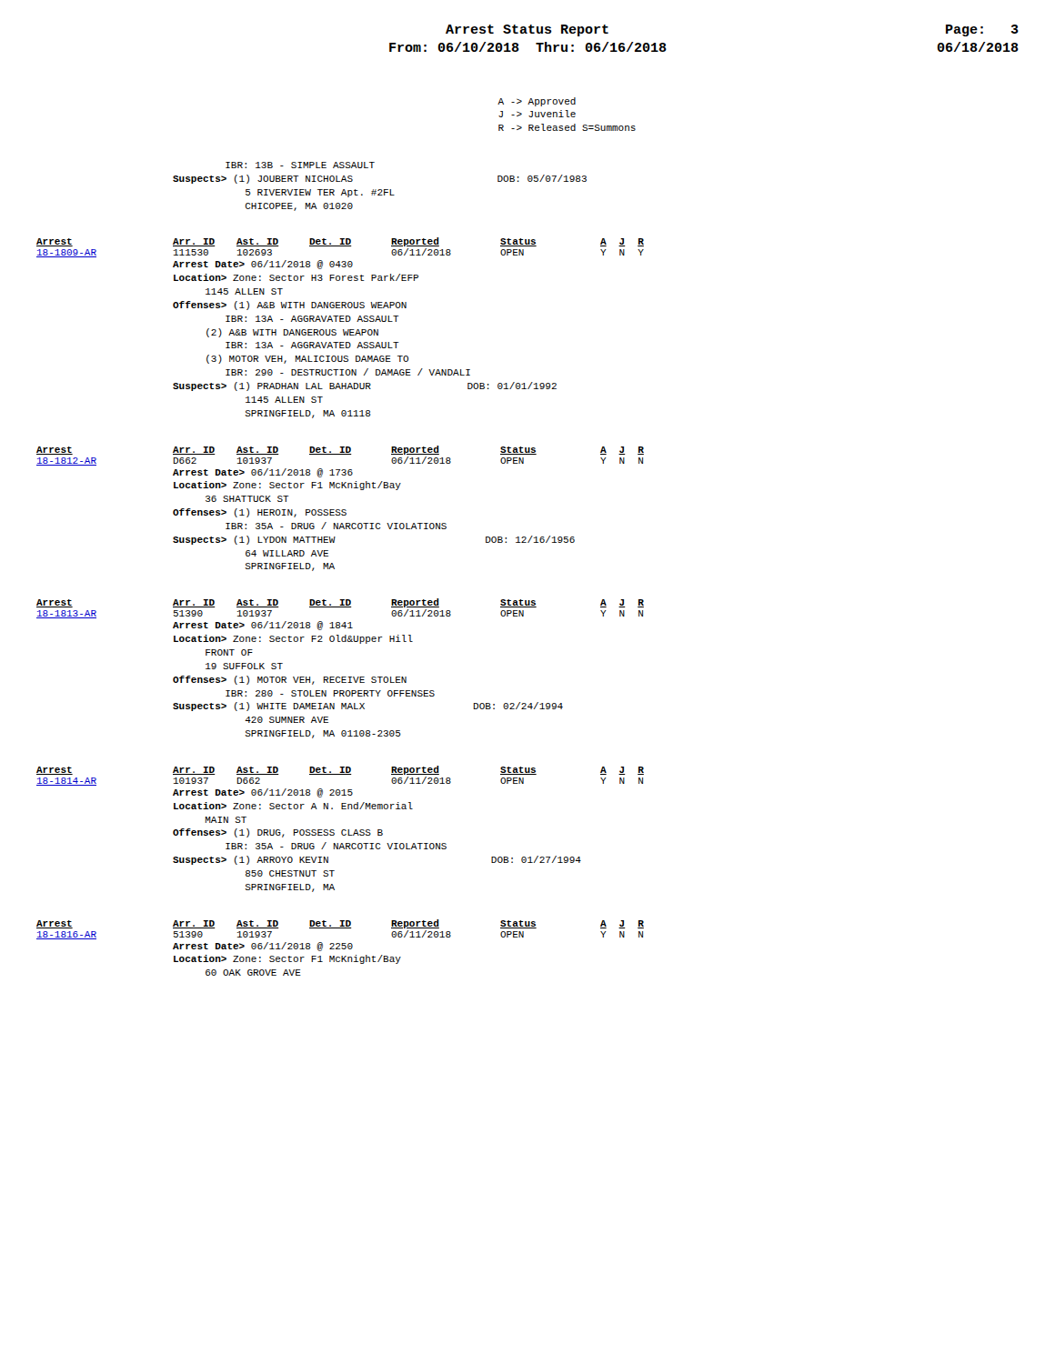Page: 3 06/18/2018 Arrest Status Report
From: 06/10/2018 Thru: 06/16/2018
A -> Approved
J -> Juvenile
R -> Released S=Summons
IBR: 13B - SIMPLE ASSAULT
Suspects> (1) JOUBERT NICHOLAS DOB: 05/07/1983
5 RIVERVIEW TER Apt. #2FL
CHICOPEE, MA 01020
Arrest
18-1809-AR
Arr. ID
111530
Ast. ID
102693
Det. ID
Reported
06/11/2018
Status
OPEN
A
Y J
N R
Y
Arrest Date> 06/11/2018 @ 0430
Location> Zone: Sector H3 Forest Park/EFP
1145 ALLEN ST
Offenses> (1) A&B WITH DANGEROUS WEAPON
IBR: 13A - AGGRAVATED ASSAULT
(2) A&B WITH DANGEROUS WEAPON
IBR: 13A - AGGRAVATED ASSAULT
(3) MOTOR VEH, MALICIOUS DAMAGE TO
IBR: 290 - DESTRUCTION / DAMAGE / VANDALI
Suspects> (1) PRADHAN LAL BAHADUR DOB: 01/01/1992
1145 ALLEN ST
SPRINGFIELD, MA 01118
Arrest
18-1812-AR
Arr. ID
D662
Ast. ID
101937
Det. ID
Reported
06/11/2018
Status
OPEN
A
Y J
N R
N
Arrest Date> 06/11/2018 @ 1736
Location> Zone: Sector F1 McKnight/Bay
36 SHATTUCK ST
Offenses> (1) HEROIN, POSSESS
IBR: 35A - DRUG / NARCOTIC VIOLATIONS
Suspects> (1) LYDON MATTHEW DOB: 12/16/1956
64 WILLARD AVE
SPRINGFIELD, MA
Arrest
18-1813-AR
Arr. ID
51390
Ast. ID
101937
Det. ID
Reported
06/11/2018
Status
OPEN
A
Y J
N R
N
Arrest Date> 06/11/2018 @ 1841
Location> Zone: Sector F2 Old&Upper Hill
FRONT OF
19 SUFFOLK ST
Offenses> (1) MOTOR VEH, RECEIVE STOLEN
IBR: 280 - STOLEN PROPERTY OFFENSES
Suspects> (1) WHITE DAMEIAN MALX DOB: 02/24/1994
420 SUMNER AVE
SPRINGFIELD, MA 01108-2305
Arrest
18-1814-AR
Arr. ID
101937
Ast. ID
D662
Det. ID
Reported
06/11/2018
Status
OPEN
A
Y J
N R
N
Arrest Date> 06/11/2018 @ 2015
Location> Zone: Sector A N. End/Memorial
MAIN ST
Offenses> (1) DRUG, POSSESS CLASS B
IBR: 35A - DRUG / NARCOTIC VIOLATIONS
Suspects> (1) ARROYO KEVIN DOB: 01/27/1994
850 CHESTNUT ST
SPRINGFIELD, MA
Arrest
18-1816-AR
Arr. ID
51390
Ast. ID
101937
Det. ID
Reported
06/11/2018
Status
OPEN
A
Y J
N R
N
Arrest Date> 06/11/2018 @ 2250
Location> Zone: Sector F1 McKnight/Bay
60 OAK GROVE AVE